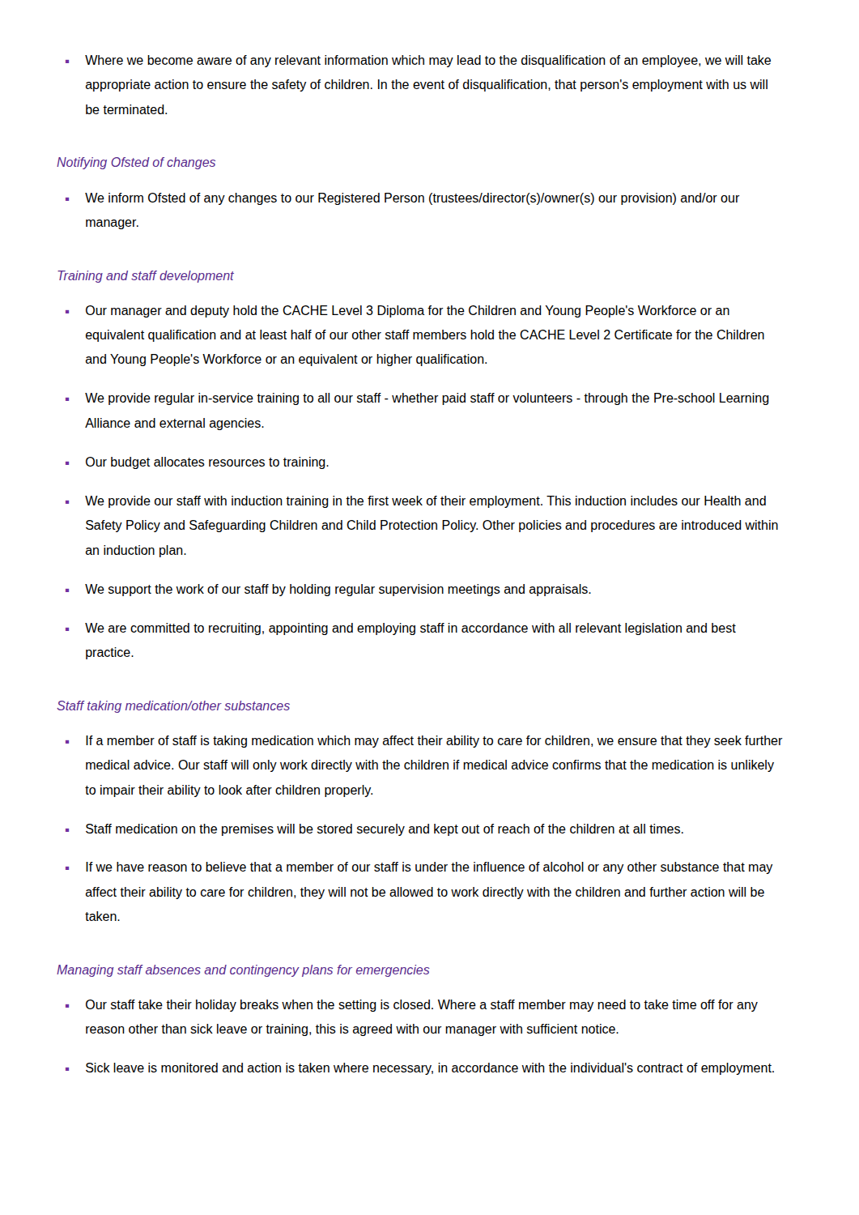Where we become aware of any relevant information which may lead to the disqualification of an employee, we will take appropriate action to ensure the safety of children. In the event of disqualification, that person's employment with us will be terminated.
Notifying Ofsted of changes
We inform Ofsted of any changes to our Registered Person (trustees/director(s)/owner(s) our provision) and/or our manager.
Training and staff development
Our manager and deputy hold the CACHE Level 3 Diploma for the Children and Young People's Workforce or an equivalent qualification and at least half of our other staff members hold the CACHE Level 2 Certificate for the Children and Young People's Workforce or an equivalent or higher qualification.
We provide regular in-service training to all our staff - whether paid staff or volunteers - through the Pre-school Learning Alliance and external agencies.
Our budget allocates resources to training.
We provide our staff with induction training in the first week of their employment. This induction includes our Health and Safety Policy and Safeguarding Children and Child Protection Policy. Other policies and procedures are introduced within an induction plan.
We support the work of our staff by holding regular supervision meetings and appraisals.
We are committed to recruiting, appointing and employing staff in accordance with all relevant legislation and best practice.
Staff taking medication/other substances
If a member of staff is taking medication which may affect their ability to care for children, we ensure that they seek further medical advice. Our staff will only work directly with the children if medical advice confirms that the medication is unlikely to impair their ability to look after children properly.
Staff medication on the premises will be stored securely and kept out of reach of the children at all times.
If we have reason to believe that a member of our staff is under the influence of alcohol or any other substance that may affect their ability to care for children, they will not be allowed to work directly with the children and further action will be taken.
Managing staff absences and contingency plans for emergencies
Our staff take their holiday breaks when the setting is closed. Where a staff member may need to take time off for any reason other than sick leave or training, this is agreed with our manager with sufficient notice.
Sick leave is monitored and action is taken where necessary, in accordance with the individual's contract of employment.